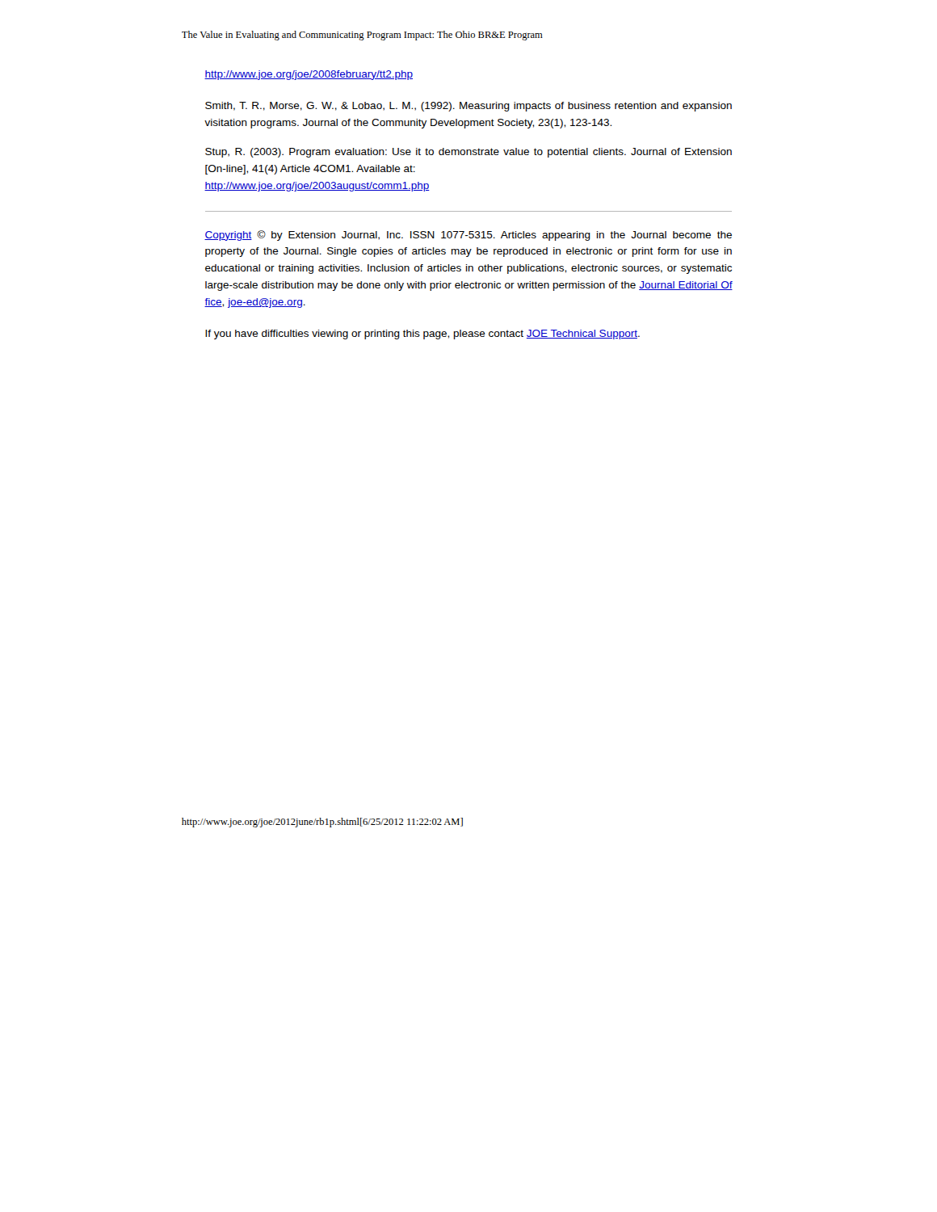The Value in Evaluating and Communicating Program Impact: The Ohio BR&E Program
http://www.joe.org/joe/2008february/tt2.php
Smith, T. R., Morse, G. W., & Lobao, L. M., (1992). Measuring impacts of business retention and expansion visitation programs. Journal of the Community Development Society, 23(1), 123-143.
Stup, R. (2003). Program evaluation: Use it to demonstrate value to potential clients. Journal of Extension [On-line], 41(4) Article 4COM1. Available at:
http://www.joe.org/joe/2003august/comm1.php
Copyright © by Extension Journal, Inc. ISSN 1077-5315. Articles appearing in the Journal become the property of the Journal. Single copies of articles may be reproduced in electronic or print form for use in educational or training activities. Inclusion of articles in other publications, electronic sources, or systematic large-scale distribution may be done only with prior electronic or written permission of the Journal Editorial Office, joe-ed@joe.org.
If you have difficulties viewing or printing this page, please contact JOE Technical Support.
http://www.joe.org/joe/2012june/rb1p.shtml[6/25/2012 11:22:02 AM]